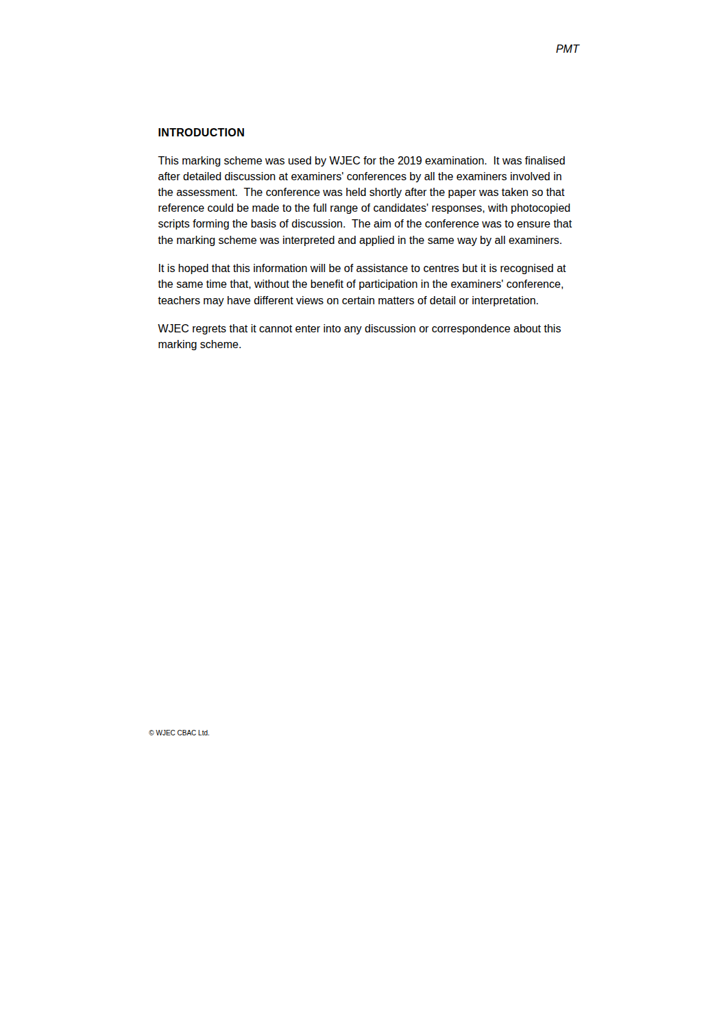PMT
INTRODUCTION
This marking scheme was used by WJEC for the 2019 examination. It was finalised after detailed discussion at examiners' conferences by all the examiners involved in the assessment. The conference was held shortly after the paper was taken so that reference could be made to the full range of candidates' responses, with photocopied scripts forming the basis of discussion. The aim of the conference was to ensure that the marking scheme was interpreted and applied in the same way by all examiners.
It is hoped that this information will be of assistance to centres but it is recognised at the same time that, without the benefit of participation in the examiners' conference, teachers may have different views on certain matters of detail or interpretation.
WJEC regrets that it cannot enter into any discussion or correspondence about this marking scheme.
© WJEC CBAC Ltd.